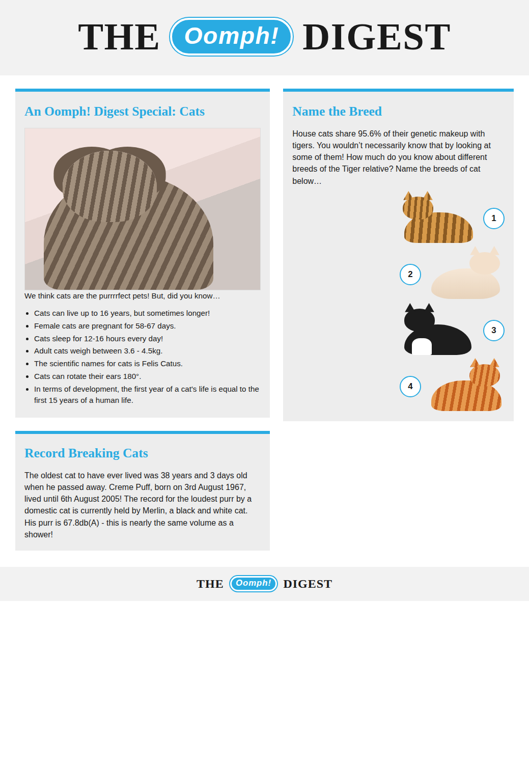THE Oomph! DIGEST
An Oomph! Digest Special: Cats
We think cats are the purrrrfect pets! But, did you know…
Cats can live up to 16 years, but sometimes longer!
Female cats are pregnant for 58-67 days.
Cats sleep for 12-16 hours every day!
Adult cats weigh between 3.6 - 4.5kg.
The scientific names for cats is Felis Catus.
Cats can rotate their ears 180°.
In terms of development, the first year of a cat's life is equal to the first 15 years of a human life.
Record Breaking Cats
The oldest cat to have ever lived was 38 years and 3 days old when he passed away. Creme Puff, born on 3rd August 1967, lived until 6th August 2005! The record for the loudest purr by a domestic cat is currently held by Merlin, a black and white cat. His purr is 67.8db(A) - this is nearly the same volume as a shower!
Name the Breed
House cats share 95.6% of their genetic makeup with tigers. You wouldn’t necessarily know that by looking at some of them! How much do you know about different breeds of the Tiger relative? Name the breeds of cat below…
1
2
3
4
THE Oomph! DIGEST